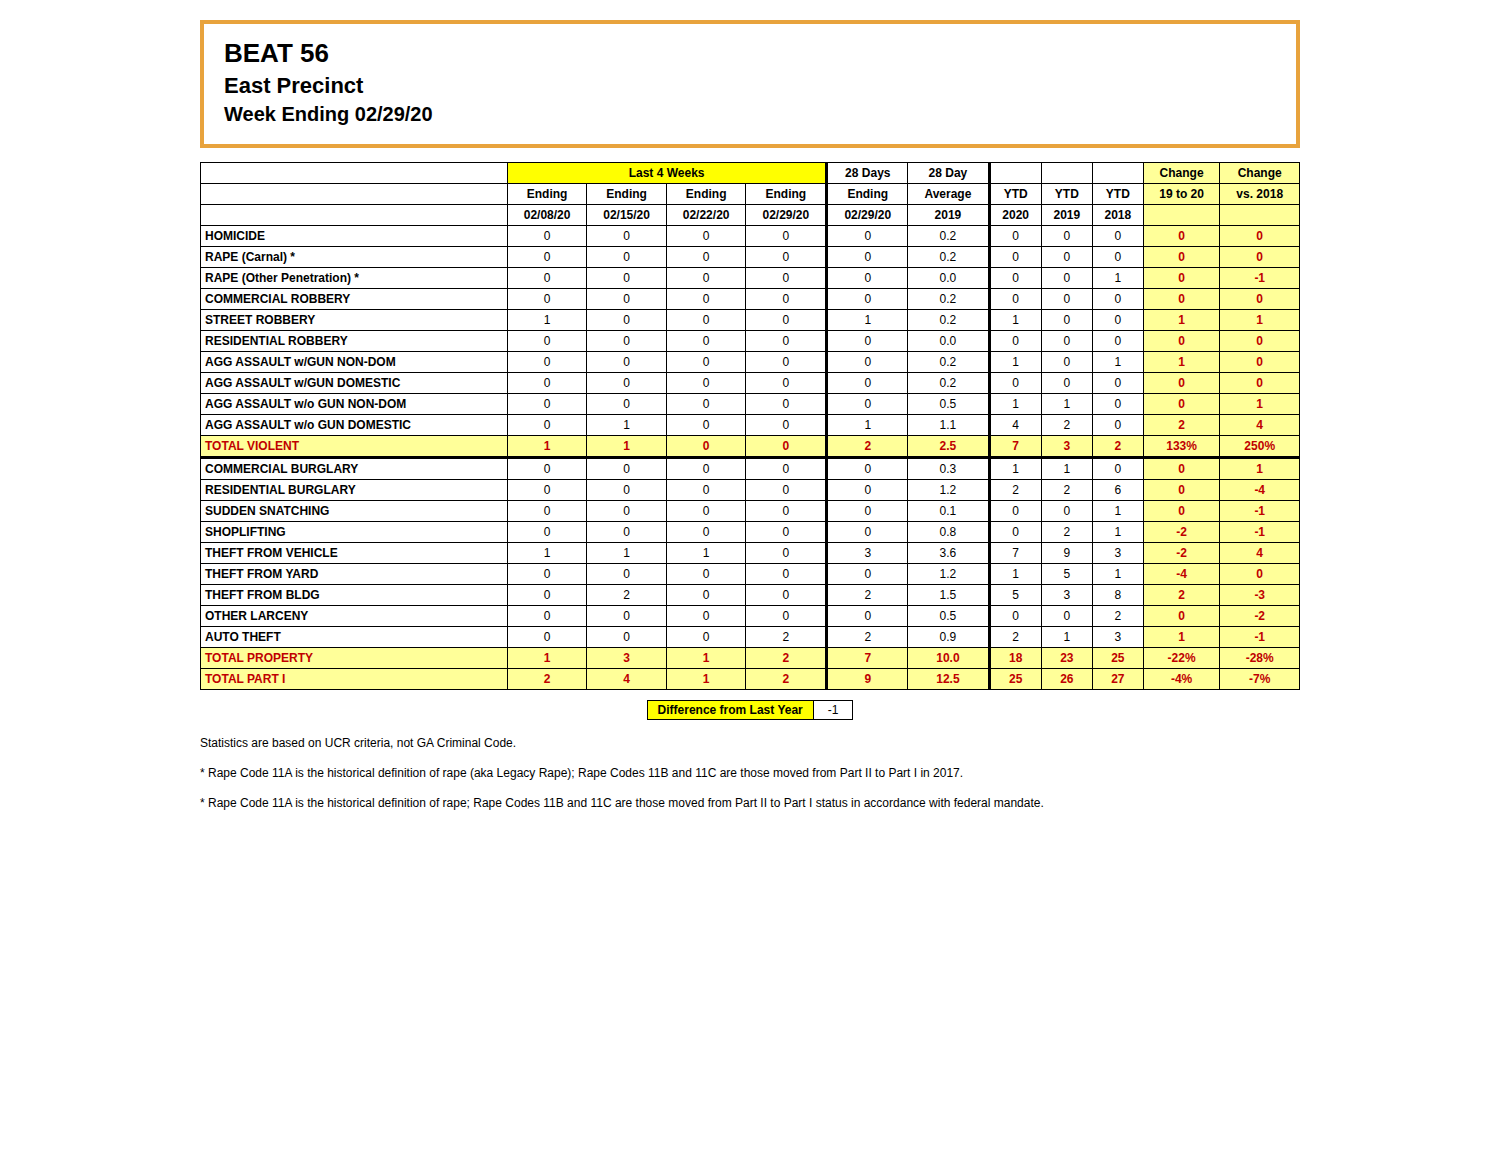BEAT 56
East Precinct
Week Ending 02/29/20
| | Last 4 Weeks | 28 Days | 28 Day | | | | Change | Change |
| --- | --- | --- | --- | --- | --- | --- | --- | --- |
| | Ending | Ending | Ending | Ending | Ending | Average | YTD | YTD | YTD | 19 to 20 | vs. 2018 |
| | 02/08/20 | 02/15/20 | 02/22/20 | 02/29/20 | 02/29/20 | 2019 | 2020 | 2019 | 2018 | | |
| HOMICIDE | 0 | 0 | 0 | 0 | 0 | 0.2 | 0 | 0 | 0 | 0 | 0 |
| RAPE (Carnal) * | 0 | 0 | 0 | 0 | 0 | 0.2 | 0 | 0 | 0 | 0 | 0 |
| RAPE (Other Penetration) * | 0 | 0 | 0 | 0 | 0 | 0.0 | 0 | 0 | 1 | 0 | -1 |
| COMMERCIAL ROBBERY | 0 | 0 | 0 | 0 | 0 | 0.2 | 0 | 0 | 0 | 0 | 0 |
| STREET ROBBERY | 1 | 0 | 0 | 0 | 1 | 0.2 | 1 | 0 | 0 | 1 | 1 |
| RESIDENTIAL ROBBERY | 0 | 0 | 0 | 0 | 0 | 0.0 | 0 | 0 | 0 | 0 | 0 |
| AGG ASSAULT w/GUN NON-DOM | 0 | 0 | 0 | 0 | 0 | 0.2 | 1 | 0 | 1 | 1 | 0 |
| AGG ASSAULT w/GUN DOMESTIC | 0 | 0 | 0 | 0 | 0 | 0.2 | 0 | 0 | 0 | 0 | 0 |
| AGG ASSAULT w/o GUN NON-DOM | 0 | 0 | 0 | 0 | 0 | 0.5 | 1 | 1 | 0 | 0 | 1 |
| AGG ASSAULT w/o GUN DOMESTIC | 0 | 1 | 0 | 0 | 1 | 1.1 | 4 | 2 | 0 | 2 | 4 |
| TOTAL VIOLENT | 1 | 1 | 0 | 0 | 2 | 2.5 | 7 | 3 | 2 | 133% | 250% |
| COMMERCIAL BURGLARY | 0 | 0 | 0 | 0 | 0 | 0.3 | 1 | 1 | 0 | 0 | 1 |
| RESIDENTIAL BURGLARY | 0 | 0 | 0 | 0 | 0 | 1.2 | 2 | 2 | 6 | 0 | -4 |
| SUDDEN SNATCHING | 0 | 0 | 0 | 0 | 0 | 0.1 | 0 | 0 | 1 | 0 | -1 |
| SHOPLIFTING | 0 | 0 | 0 | 0 | 0 | 0.8 | 0 | 2 | 1 | -2 | -1 |
| THEFT FROM VEHICLE | 1 | 1 | 1 | 0 | 3 | 3.6 | 7 | 9 | 3 | -2 | 4 |
| THEFT FROM YARD | 0 | 0 | 0 | 0 | 0 | 1.2 | 1 | 5 | 1 | -4 | 0 |
| THEFT FROM BLDG | 0 | 2 | 0 | 0 | 2 | 1.5 | 5 | 3 | 8 | 2 | -3 |
| OTHER LARCENY | 0 | 0 | 0 | 0 | 0 | 0.5 | 0 | 0 | 2 | 0 | -2 |
| AUTO THEFT | 0 | 0 | 0 | 2 | 2 | 0.9 | 2 | 1 | 3 | 1 | -1 |
| TOTAL PROPERTY | 1 | 3 | 1 | 2 | 7 | 10.0 | 18 | 23 | 25 | -22% | -28% |
| TOTAL PART I | 2 | 4 | 1 | 2 | 9 | 12.5 | 25 | 26 | 27 | -4% | -7% |
Difference from Last Year-1
Statistics are based on UCR criteria, not GA Criminal Code.
* Rape Code 11A is the historical definition of rape (aka Legacy Rape); Rape Codes 11B and 11C are those moved from Part II to Part I in 2017.
* Rape Code 11A is the historical definition of rape; Rape Codes 11B and 11C are those moved from Part II to Part I status in accordance with federal mandate.